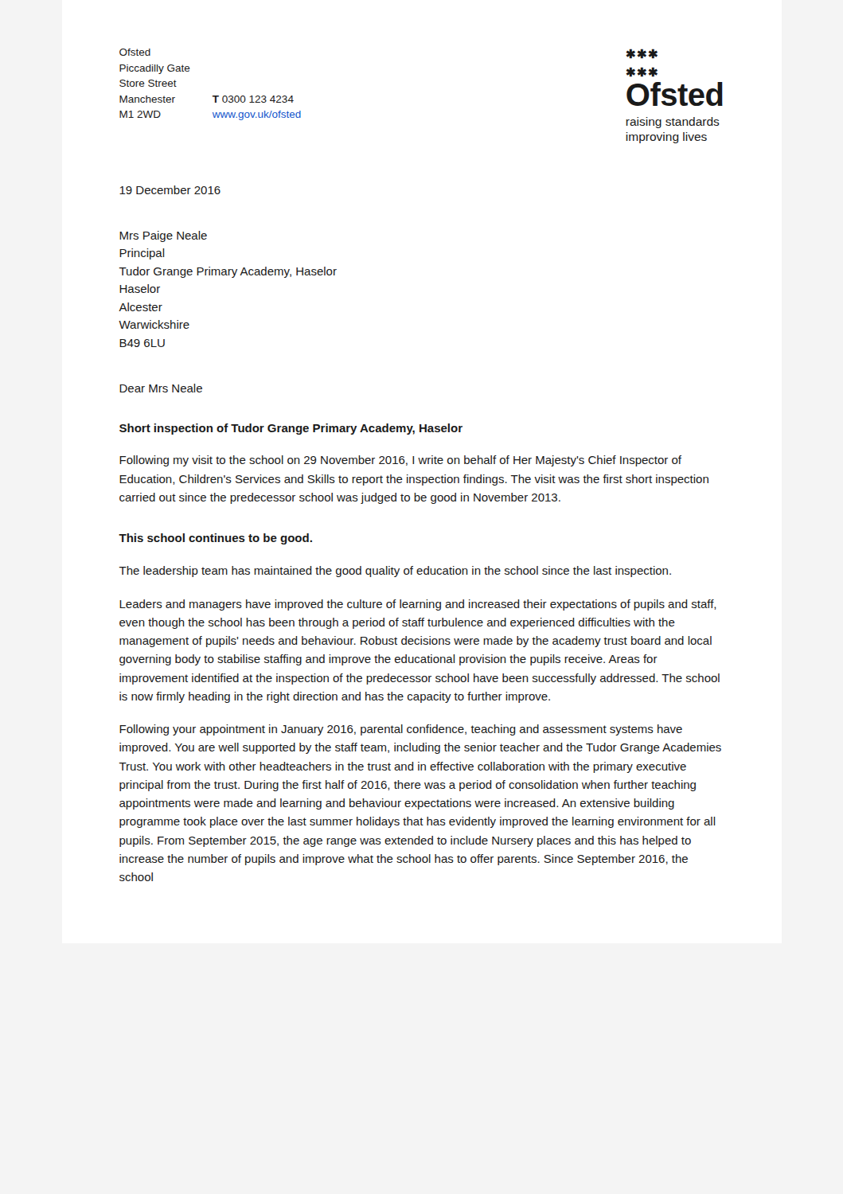| Ofsted | |
| Piccadilly Gate | |
| Store Street | |
| Manchester | T 0300 123 4234 |
| M1 2WD | www.gov.uk/ofsted |
✱✱✱
✱✱✱
Ofsted
raising standards
improving lives
19 December 2016
Mrs Paige Neale
Principal
Tudor Grange Primary Academy, Haselor
Haselor
Alcester
Warwickshire
B49 6LU
Dear Mrs Neale
Short inspection of Tudor Grange Primary Academy, Haselor
Following my visit to the school on 29 November 2016, I write on behalf of Her Majesty's Chief Inspector of Education, Children's Services and Skills to report the inspection findings. The visit was the first short inspection carried out since the predecessor school was judged to be good in November 2013.
This school continues to be good.
The leadership team has maintained the good quality of education in the school since the last inspection.
Leaders and managers have improved the culture of learning and increased their expectations of pupils and staff, even though the school has been through a period of staff turbulence and experienced difficulties with the management of pupils' needs and behaviour. Robust decisions were made by the academy trust board and local governing body to stabilise staffing and improve the educational provision the pupils receive. Areas for improvement identified at the inspection of the predecessor school have been successfully addressed. The school is now firmly heading in the right direction and has the capacity to further improve.
Following your appointment in January 2016, parental confidence, teaching and assessment systems have improved. You are well supported by the staff team, including the senior teacher and the Tudor Grange Academies Trust. You work with other headteachers in the trust and in effective collaboration with the primary executive principal from the trust. During the first half of 2016, there was a period of consolidation when further teaching appointments were made and learning and behaviour expectations were increased. An extensive building programme took place over the last summer holidays that has evidently improved the learning environment for all pupils. From September 2015, the age range was extended to include Nursery places and this has helped to increase the number of pupils and improve what the school has to offer parents. Since September 2016, the school